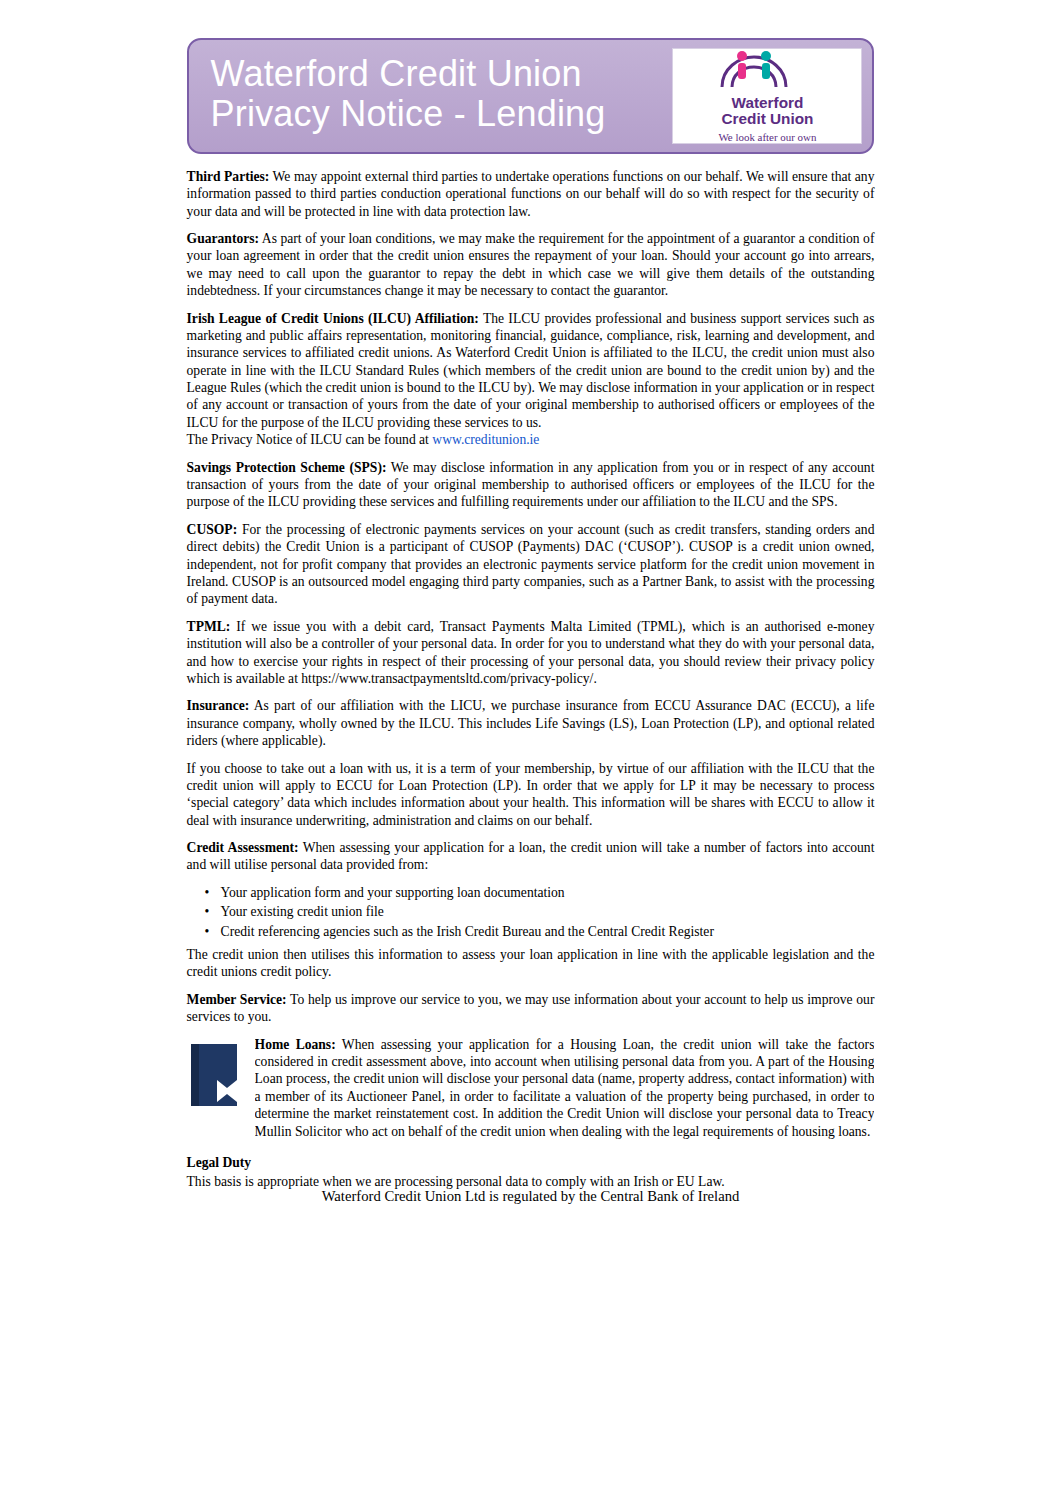Waterford Credit Union
Privacy Notice - Lending
Waterford
Credit Union
We look after our own
Third Parties: We may appoint external third parties to undertake operations functions on our behalf. We will ensure that any information passed to third parties conduction operational functions on our behalf will do so with respect for the security of your data and will be protected in line with data protection law.
Guarantors: As part of your loan conditions, we may make the requirement for the appointment of a guarantor a condition of your loan agreement in order that the credit union ensures the repayment of your loan. Should your account go into arrears, we may need to call upon the guarantor to repay the debt in which case we will give them details of the outstanding indebtedness. If your circumstances change it may be necessary to contact the guarantor.
Irish League of Credit Unions (ILCU) Affiliation: The ILCU provides professional and business support services such as marketing and public affairs representation, monitoring financial, guidance, compliance, risk, learning and development, and insurance services to affiliated credit unions. As Waterford Credit Union is affiliated to the ILCU, the credit union must also operate in line with the ILCU Standard Rules (which members of the credit union are bound to the credit union by) and the League Rules (which the credit union is bound to the ILCU by). We may disclose information in your application or in respect of any account or transaction of yours from the date of your original membership to authorised officers or employees of the ILCU for the purpose of the ILCU providing these services to us.
The Privacy Notice of ILCU can be found at www.creditunion.ie
Savings Protection Scheme (SPS): We may disclose information in any application from you or in respect of any account transaction of yours from the date of your original membership to authorised officers or employees of the ILCU for the purpose of the ILCU providing these services and fulfilling requirements under our affiliation to the ILCU and the SPS.
CUSOP: For the processing of electronic payments services on your account (such as credit transfers, standing orders and direct debits) the Credit Union is a participant of CUSOP (Payments) DAC (‘CUSOP’). CUSOP is a credit union owned, independent, not for profit company that provides an electronic payments service platform for the credit union movement in Ireland. CUSOP is an outsourced model engaging third party companies, such as a Partner Bank, to assist with the processing of payment data.
TPML: If we issue you with a debit card, Transact Payments Malta Limited (TPML), which is an authorised e-money institution will also be a controller of your personal data. In order for you to understand what they do with your personal data, and how to exercise your rights in respect of their processing of your personal data, you should review their privacy policy which is available at https://www.transactpaymentsltd.com/privacy-policy/.
Insurance: As part of our affiliation with the LICU, we purchase insurance from ECCU Assurance DAC (ECCU), a life insurance company, wholly owned by the ILCU. This includes Life Savings (LS), Loan Protection (LP), and optional related riders (where applicable).
If you choose to take out a loan with us, it is a term of your membership, by virtue of our affiliation with the ILCU that the credit union will apply to ECCU for Loan Protection (LP). In order that we apply for LP it may be necessary to process ‘special category’ data which includes information about your health. This information will be shares with ECCU to allow it deal with insurance underwriting, administration and claims on our behalf.
Credit Assessment: When assessing your application for a loan, the credit union will take a number of factors into account and will utilise personal data provided from:
Your application form and your supporting loan documentation
Your existing credit union file
Credit referencing agencies such as the Irish Credit Bureau and the Central Credit Register
The credit union then utilises this information to assess your loan application in line with the applicable legislation and the credit unions credit policy.
Member Service: To help us improve our service to you, we may use information about your account to help us improve our services to you.
Home Loans: When assessing your application for a Housing Loan, the credit union will take the factors considered in credit assessment above, into account when utilising personal data from you. A part of the Housing Loan process, the credit union will disclose your personal data (name, property address, contact information) with a member of its Auctioneer Panel, in order to facilitate a valuation of the property being purchased, in order to determine the market reinstatement cost. In addition the Credit Union will disclose your personal data to Treacy Mullin Solicitor who act on behalf of the credit union when dealing with the legal requirements of housing loans.
Legal Duty
This basis is appropriate when we are processing personal data to comply with an Irish or EU Law.
Waterford Credit Union Ltd is regulated by the Central Bank of Ireland